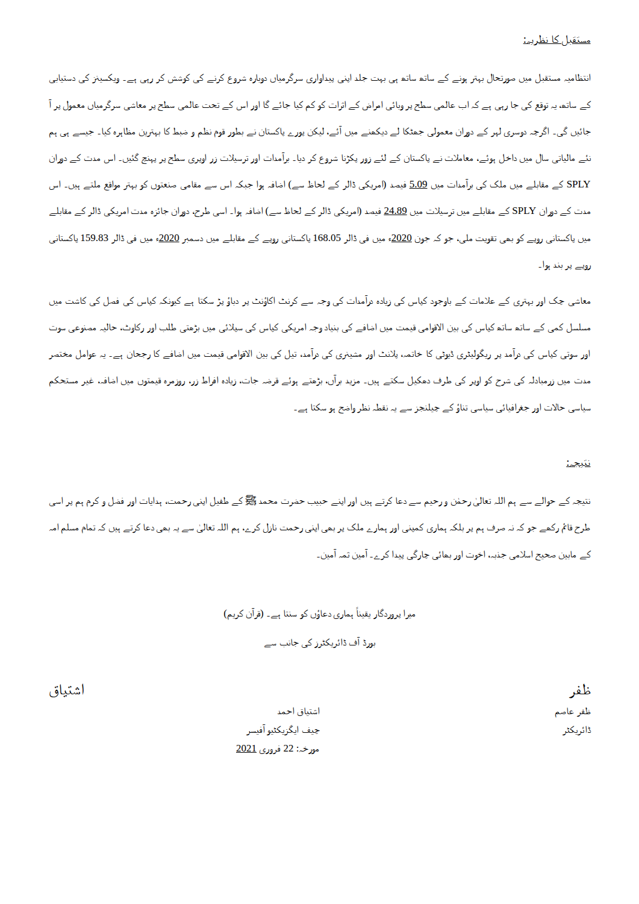مستقبل کا نظریہ:
انتظامیہ مستقبل میں صورتحال بہتر ہونے کے ساتھ ساتھ ہی بہت جلد اپنی پیداواری سرگرمیاں دوبارہ شروع کرنے کی کوشش کر رہی ہے۔ ویکسینز کی دستیابی کے ساتھ، یہ توقع کی جا رہی ہے کہ اب عالمی سطح پر وبائی امراض کے اثرات کو کم کیا جائے گا اور اس کے تحت عالمی سطح پر معاشی سرگرمیاں معمول پر آ جائیں گی۔ اگرچہ دوسری لہر کے دوران معمولی جھٹکا لے دیکھنے میں آئے، لیکن پورے پاکستان نے بطور قوم نظم و ضبط کا بہترین مظاہرہ کیا۔ جیسے ہی ہم نئے مالیاتی سال میں داخل ہوئے، معاملات نے پاکستان کے لئے زور پکڑنا شروع کر دیا۔ برآمدات اور ترسیلات زر اوپری سطح پر پہنچ گئیں۔ اس مدت کے دوران SPLY کے مقابلے میں ملک کی برآمدات میں 5.09 فیصد (امریکی ڈالر کے لحاظ سے) اضافہ ہوا جبکہ اس سے مقامی صنعتوں کو بہتر مواقع ملتے ہیں۔ اس مدت کے دوران SPLY کے مقابلے میں ترسیلات میں 24.89 فیصد (امریکی ڈالر کے لحاظ سے) اضافہ ہوا۔ اسی طرح، دوران جائزہ مدت امریکی ڈالر کے مقابلے میں پاکستانی روپے کو بھی تقویت ملی، جو کہ جون 2020ء میں فی ڈالر 168.05 پاکستانی روپے کے مقابلے میں دسمبر 2020ء میں فی ڈالر 159.83 پاکستانی روپے پر بند ہوا۔
معاشی چک اور بہتری کے علامات کے باوجود کپاس کی زیادہ درآمدات کی وجہ سے کرنٹ اکاؤنٹ پر دباؤ پڑ سکتا ہے کیونکہ کپاس کی فصل کی کاشت میں مسلسل کمی کے ساتھ ساتھ کپاس کی بین الاقوامی قیمت میں اضافے کی بنیاد وجہ امریکی کپاس کی سپلائی میں بڑھتی طلب اور رکاوٹ، حالیہ مصنوعی سوت اور سوتی کپاس کی درآمد پر ریگولیٹری ڈیوٹی کا خاتمہ، پلانٹ اور مشینری کی درآمد، تیل کی بین الاقوامی قیمت میں اضافے کا رجحان ہے۔ یہ عوامل مختصر مدت میں زرمبادلہ کی شرح کو اوپر کی طرف دھکیل سکتے ہیں۔ مزید برآں، بڑھتے ہوئے قرضہ جات، زیادہ افراط زر، روزمرہ قیمتوں میں اضافہ، غیر مستحکم سیاسی حالات اور جغرافیائی سیاسی تناؤ کے چیلنجز سے یہ نقطہ نظر واضح ہو سکتا ہے۔
نتیجہ:
نتیجہ کے حوالے سے ہم اللہ تعالیٰ رحمٰن و رحیم سے دعا کرتے ہیں اور اپنے حبیب حضرت محمد ﷺ کے طفیل اپنی رحمت، ہدایات اور فضل و کرم ہم پر اسی طرح قائم رکھے جو کہ نہ صرف ہم پر بلکہ ہماری کمپنی اور ہمارے ملک پر بھی اپنی رحمت نازل کرے، ہم اللہ تعالیٰ سے یہ بھی دعا کرتے ہیں کہ تمام مسلم امہ کے مابین صحیح اسلامی جذبہ، اخوت اور بھائی چارگی پیدا کرے۔ آمین ثمہ آمین۔
میرا پروردگار یقیناً ہماری دعاؤں کو سنتا ہے۔ (قرآن کریم)
بورڈ آف ڈائریکٹرز کی جانب سے
| ظفر ظفر عاصم ڈائریکٹر | اشتیاق اشتیاق احمد چیف ایگزیکٹیو آفیسر مورخہ: 22 فروری 2021 |